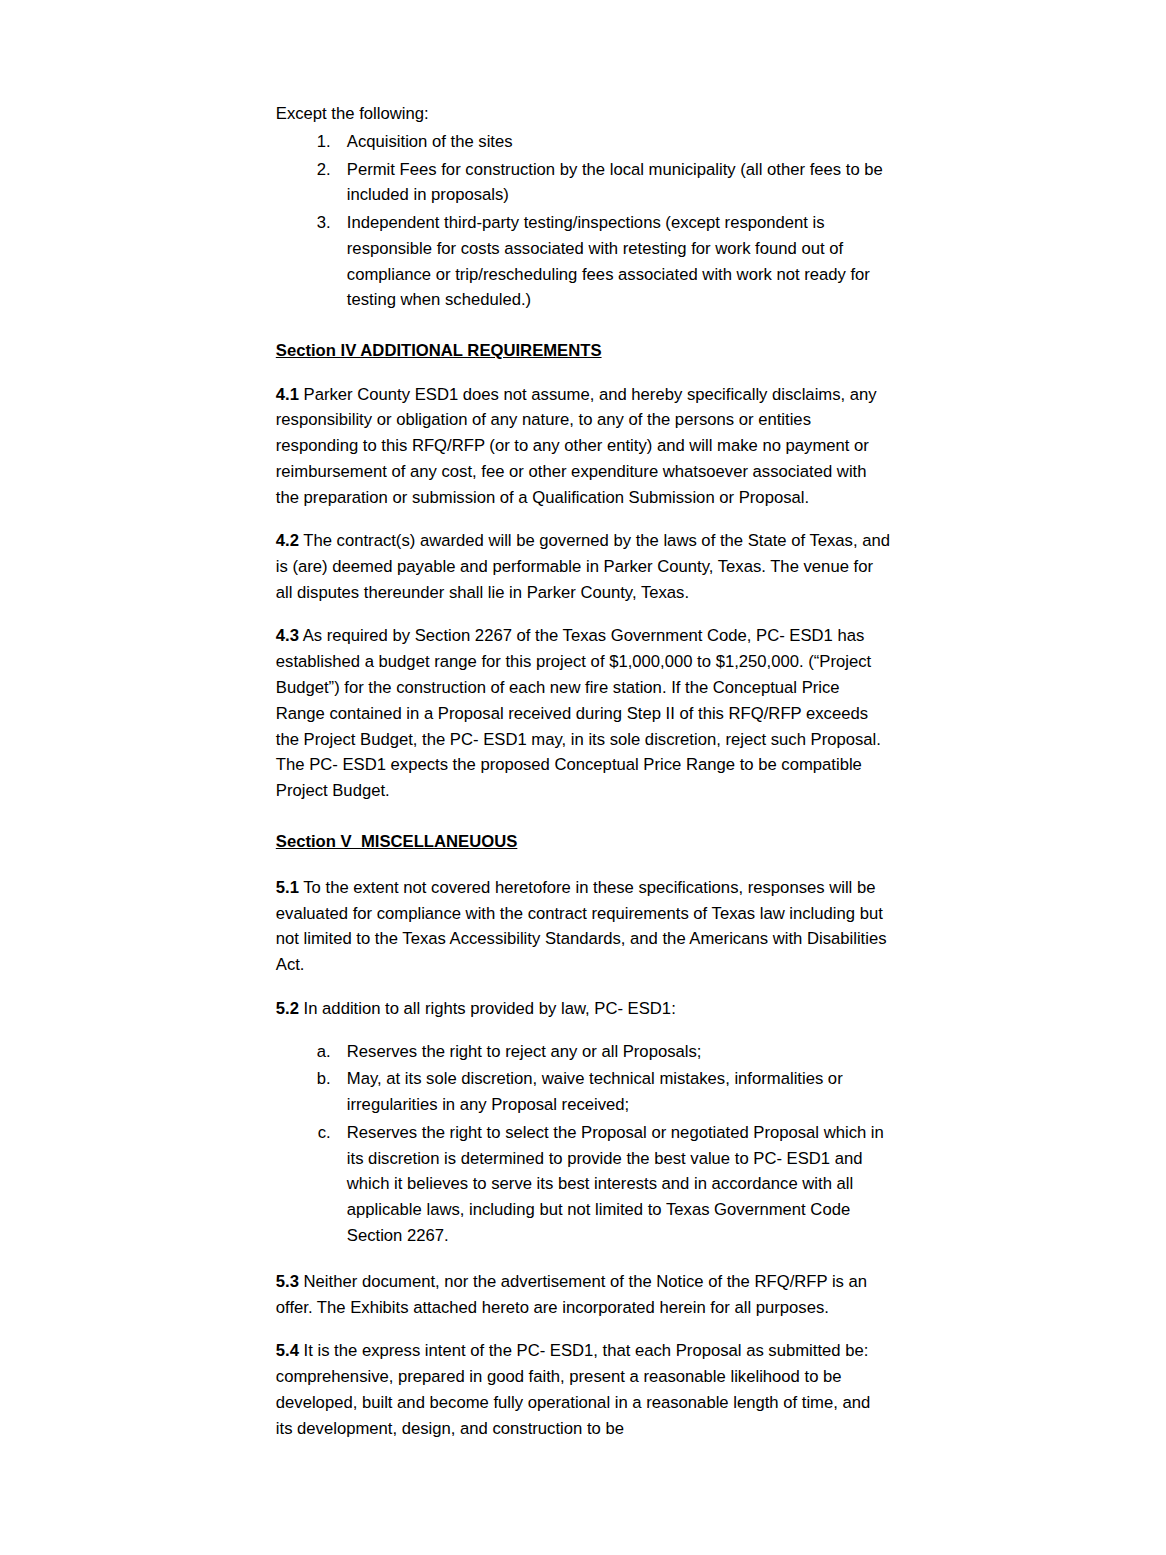Except the following:
Acquisition of the sites
Permit Fees for construction by the local municipality (all other fees to be included in proposals)
Independent third-party testing/inspections (except respondent is responsible for costs associated with retesting for work found out of compliance or trip/rescheduling fees associated with work not ready for testing when scheduled.)
Section IV ADDITIONAL REQUIREMENTS
4.1 Parker County ESD1 does not assume, and hereby specifically disclaims, any responsibility or obligation of any nature, to any of the persons or entities responding to this RFQ/RFP (or to any other entity) and will make no payment or reimbursement of any cost, fee or other expenditure whatsoever associated with the preparation or submission of a Qualification Submission or Proposal.
4.2 The contract(s) awarded will be governed by the laws of the State of Texas, and is (are) deemed payable and performable in Parker County, Texas. The venue for all disputes thereunder shall lie in Parker County, Texas.
4.3 As required by Section 2267 of the Texas Government Code, PC- ESD1 has established a budget range for this project of $1,000,000 to $1,250,000. (“Project Budget”) for the construction of each new fire station. If the Conceptual Price Range contained in a Proposal received during Step II of this RFQ/RFP exceeds the Project Budget, the PC- ESD1 may, in its sole discretion, reject such Proposal. The PC- ESD1 expects the proposed Conceptual Price Range to be compatible Project Budget.
Section V MISCELLANEUOUS
5.1 To the extent not covered heretofore in these specifications, responses will be evaluated for compliance with the contract requirements of Texas law including but not limited to the Texas Accessibility Standards, and the Americans with Disabilities Act.
5.2 In addition to all rights provided by law, PC- ESD1:
Reserves the right to reject any or all Proposals;
May, at its sole discretion, waive technical mistakes, informalities or irregularities in any Proposal received;
Reserves the right to select the Proposal or negotiated Proposal which in its discretion is determined to provide the best value to PC- ESD1 and which it believes to serve its best interests and in accordance with all applicable laws, including but not limited to Texas Government Code Section 2267.
5.3 Neither document, nor the advertisement of the Notice of the RFQ/RFP is an offer. The Exhibits attached hereto are incorporated herein for all purposes.
5.4 It is the express intent of the PC- ESD1, that each Proposal as submitted be: comprehensive, prepared in good faith, present a reasonable likelihood to be developed, built and become fully operational in a reasonable length of time, and its development, design, and construction to be